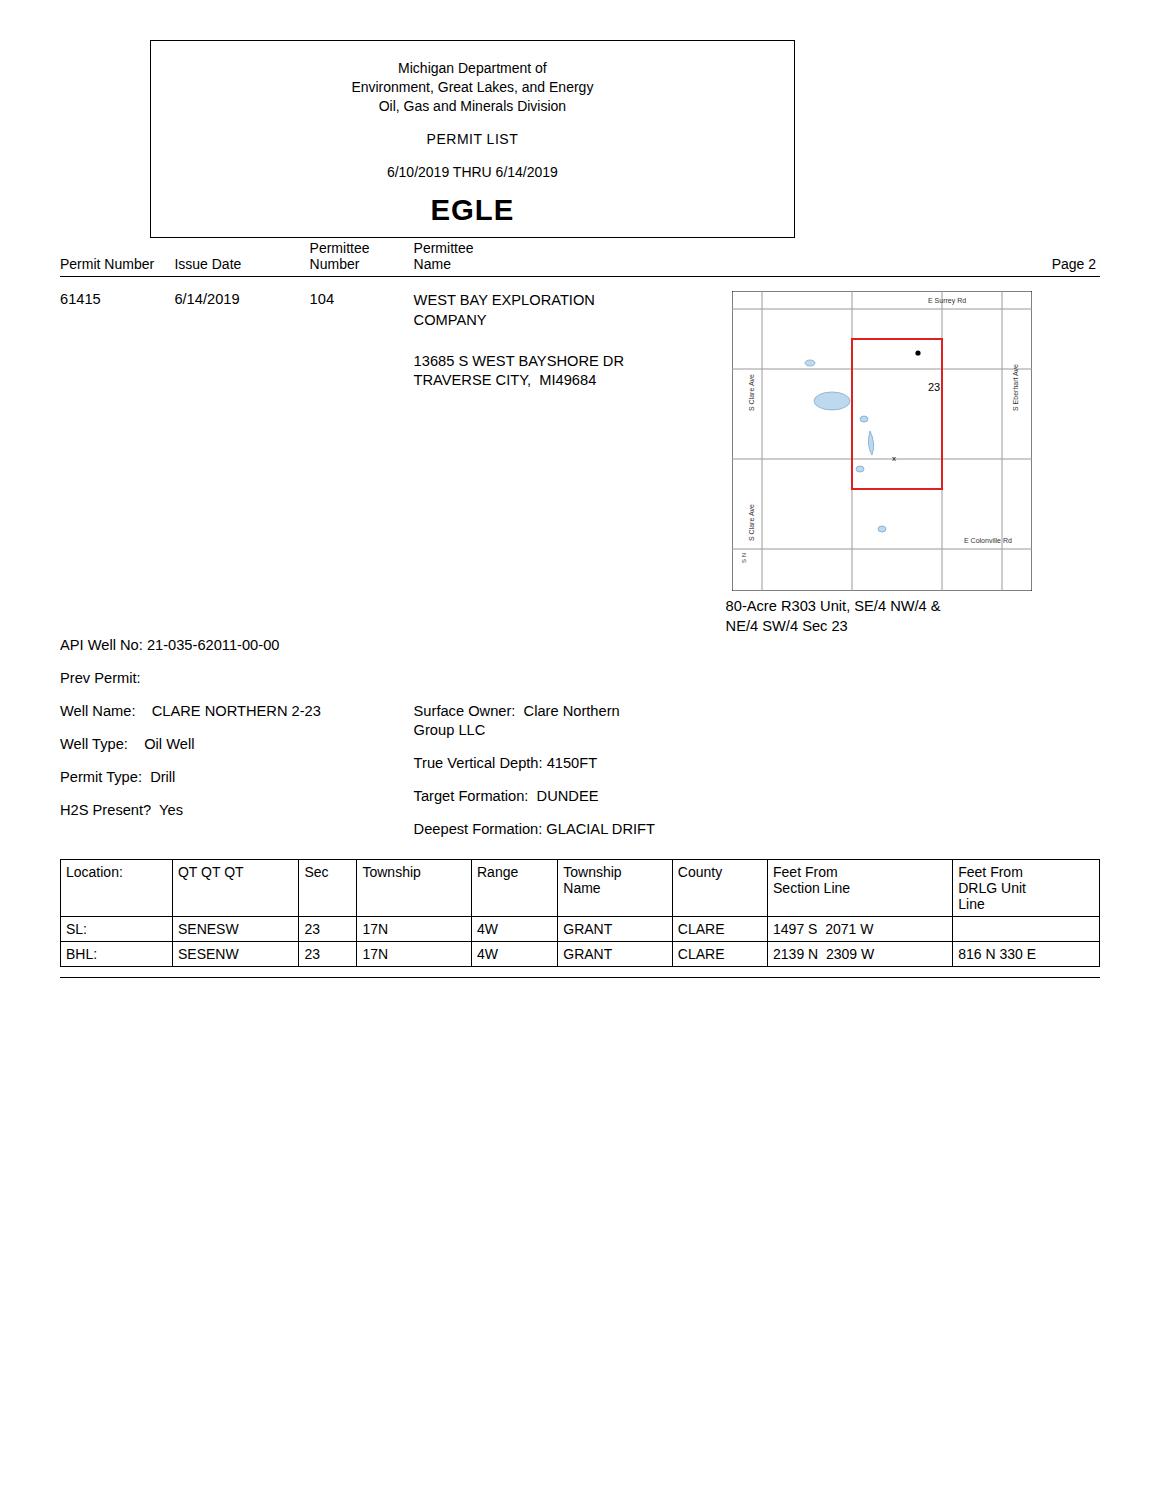Michigan Department of
Environment, Great Lakes, and Energy
Oil, Gas and Minerals Division
PERMIT LIST
6/10/2019 THRU 6/14/2019
EGLE
| Permit Number | Issue Date | Permittee Number | Permittee Name | Page 2 |
| 61415 | 6/14/2019 | 104 | WEST BAY EXPLORATION COMPANY 13685 S WEST BAYSHORE DR TRAVERSE CITY, MI49684 | x 23 E Surrey Rd E Colonville Rd S Clare Ave S Clare Ave S Eberhart Ave S N 80-Acre R303 Unit, SE/4 NW/4 & NE/4 SW/4 Sec 23 |
| API Well No: 21-035-62011-00-00 Prev Permit: Well Name: CLARE NORTHERN 2-23 Well Type: Oil Well Permit Type: Drill H2S Present? Yes | Surface Owner: Clare Northern Group LLC True Vertical Depth: 4150FT Target Formation: DUNDEE Deepest Formation: GLACIAL DRIFT | |
| Location: | QT QT QT | Sec | Township | Range | Township Name | County | Feet From Section Line | Feet From DRLG Unit Line |
| --- | --- | --- | --- | --- | --- | --- | --- | --- |
| SL: | SENESW | 23 | 17N | 4W | GRANT | CLARE | 1497 S 2071 W | |
| BHL: | SESENW | 23 | 17N | 4W | GRANT | CLARE | 2139 N 2309 W | 816 N 330 E |